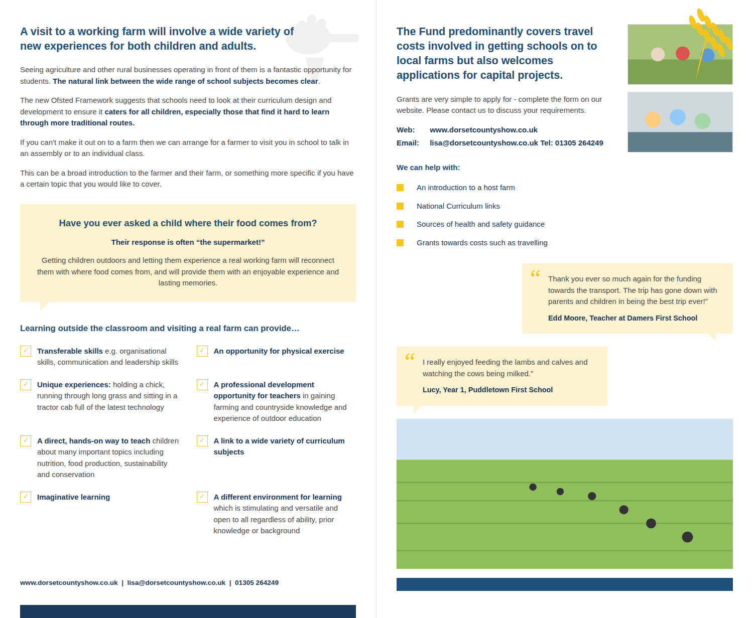A visit to a working farm will involve a wide variety of new experiences for both children and adults.
Seeing agriculture and other rural businesses operating in front of them is a fantastic opportunity for students. The natural link between the wide range of school subjects becomes clear.
The new Ofsted Framework suggests that schools need to look at their curriculum design and development to ensure it caters for all children, especially those that find it hard to learn through more traditional routes.
If you can't make it out on to a farm then we can arrange for a farmer to visit you in school to talk in an assembly or to an individual class.
This can be a broad introduction to the farmer and their farm, or something more specific if you have a certain topic that you would like to cover.
Have you ever asked a child where their food comes from?
Their response is often “the supermarket!”
Getting children outdoors and letting them experience a real working farm will reconnect them with where food comes from, and will provide them with an enjoyable experience and lasting memories.
Learning outside the classroom and visiting a real farm can provide…
Transferable skills e.g. organisational skills, communication and leadership skills
An opportunity for physical exercise
Unique experiences: holding a chick, running through long grass and sitting in a tractor cab full of the latest technology
A professional development opportunity for teachers in gaining farming and countryside knowledge and experience of outdoor education
A direct, hands-on way to teach children about many important topics including nutrition, food production, sustainability and conservation
A link to a wide variety of curriculum subjects
Imaginative learning
A different environment for learning which is stimulating and versatile and open to all regardless of ability, prior knowledge or background
www.dorsetcountyshow.co.uk | lisa@dorsetcountyshow.co.uk | 01305 264249
The Fund predominantly covers travel costs involved in getting schools on to local farms but also welcomes applications for capital projects.
Grants are very simple to apply for - complete the form on our website. Please contact us to discuss your requirements.
Web:
www.dorsetcountyshow.co.uk
Email:
lisa@dorsetcountyshow.co.uk Tel: 01305 264249
We can help with:
An introduction to a host farm
National Curriculum links
Sources of health and safety guidance
Grants towards costs such as travelling
Thank you ever so much again for the funding towards the transport. The trip has gone down with parents and children in being the best trip ever!”
Edd Moore, Teacher at Damers First School
I really enjoyed feeding the lambs and calves and watching the cows being milked.”
Lucy, Year 1, Puddletown First School